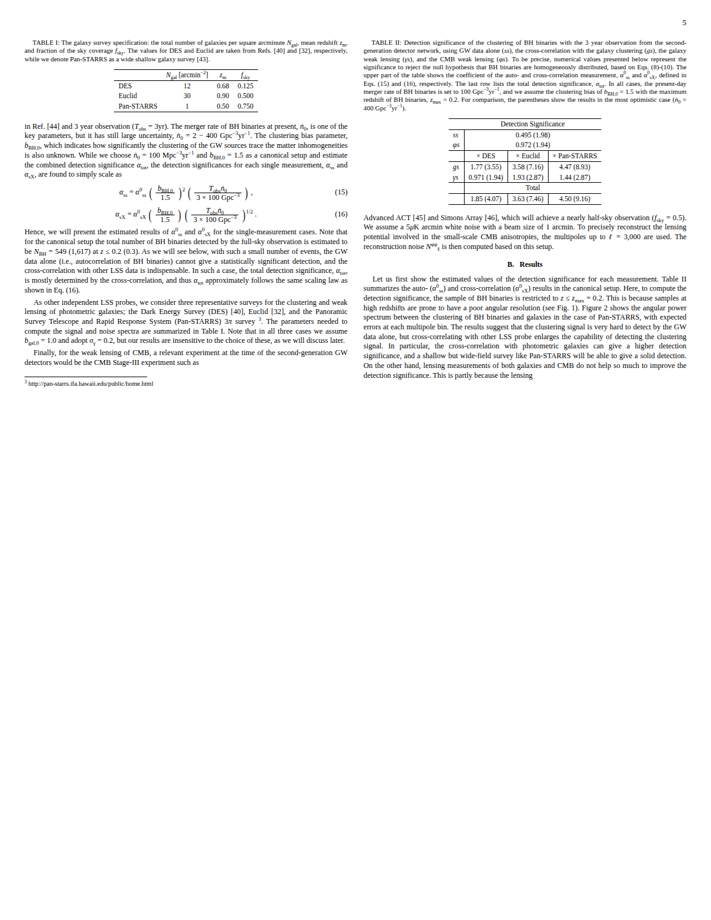5
TABLE I: The galaxy survey specification: the total number of galaxies per square arcminute Ngal, mean redshift zm, and fraction of the sky coverage fsky. The values for DES and Euclid are taken from Refs. [40] and [32], respectively, while we denote Pan-STARRS as a wide shallow galaxy survey [43].
| | N gal [arcmin −2 ] | z m | f sky |
| DES | 12 | 0.68 | 0.125 |
| Euclid | 30 | 0.90 | 0.500 |
| Pan-STARRS | 1 | 0.50 | 0.750 |
in Ref. [44] and 3 year observation (Tobs = 3yr). The merger rate of BH binaries at present, ṅ0, is one of the key parameters, but it has still large uncertainty, ṅ0 = 2 − 400 Gpc−3yr−1. The clustering bias parameter, bBH,0, which indicates how significantly the clustering of the GW sources trace the matter inhomogeneities is also unknown. While we choose ṅ0 = 100 Mpc−3yr−1 and bBH,0 = 1.5 as a canonical setup and estimate the combined detection significance αtot, the detection significances for each single measurement, αss and αsX, are found to simply scale as
αss = α0ss ( bBH,01.5 )2 ( Tobsṅ03 × 100 Gpc−3 ) , (15)
αsX = α0sX ( bBH,01.5 ) ( Tobsṅ03 × 100 Gpc−3 )1/2 . (16)
Hence, we will present the estimated results of α0ss and α0sX for the single-measurement cases. Note that for the canonical setup the total number of BH binaries detected by the full-sky observation is estimated to be NBH = 549 (1,617) at z ≤ 0.2 (0.3). As we will see below, with such a small number of events, the GW data alone (i.e., autocorrelation of BH binaries) cannot give a statistically significant detection, and the cross-correlation with other LSS data is indispensable. In such a case, the total detection significance, αtot, is mostly determined by the cross-correlation, and thus αtot approximately follows the same scaling law as shown in Eq. (16).
As other independent LSS probes, we consider three representative surveys for the clustering and weak lensing of photometric galaxies; the Dark Energy Survey (DES) [40], Euclid [32], and the Panoramic Survey Telescope and Rapid Response System (Pan-STARRS) 3π survey 3. The parameters needed to compute the signal and noise spectra are summarized in Table I. Note that in all three cases we assume bgal,0 = 1.0 and adopt σγ = 0.2, but our results are insensitive to the choice of these, as we will discuss later.
Finally, for the weak lensing of CMB, a relevant experiment at the time of the second-generation GW detectors would be the CMB Stage-III experiment such as
3 http://pan-starrs.ifa.hawaii.edu/public/home.html
TABLE II: Detection significance of the clustering of BH binaries with the 3 year observation from the second-generation detector network, using GW data alone (ss), the cross-correlation with the galaxy clustering (gs), the galaxy weak lensing (γs), and the CMB weak lensing (φs). To be precise, numerical values presented below represent the significance to reject the null hypothesis that BH binaries are homogeneously distributed, based on Eqs. (8)-(10). The upper part of the table shows the coefficient of the auto- and cross-correlation measurement, α0ss and α0sX, defined in Eqs. (15) and (16), respectively. The last row lists the total detection significance, αtot. In all cases, the present-day merger rate of BH binaries is set to 100 Gpc−3yr−1, and we assume the clustering bias of bBH,0 = 1.5 with the maximum redshift of BH binaries, zmax = 0.2. For comparison, the parentheses show the results in the most optimistic case (ṅ0 = 400 Gpc−3yr−1).
| | Detection Significance |
| ss | 0.495 (1.98) |
| φs | 0.972 (1.94) |
| | × DES | × Euclid | × Pan-STARRS |
| gs | 1.77 (3.55) | 3.58 (7.16) | 4.47 (8.93) |
| γs | 0.971 (1.94) | 1.93 (2.87) | 1.44 (2.87) |
| | Total |
| | 1.85 (4.07) | 3.63 (7.46) | 4.50 (9.16) |
Advanced ACT [45] and Simons Array [46], which will achieve a nearly half-sky observation (fsky = 0.5). We assume a 5μ K arcmin white noise with a beam size of 1 arcmin. To precisely reconstruct the lensing potential involved in the small-scale CMB anisotropies, the multipoles up to ℓ = 3,000 are used. The reconstruction noise Nφφℓ is then computed based on this setup.
B. Results
Let us first show the estimated values of the detection significance for each measurement. Table II summarizes the auto- (α0ss) and cross-correlation (α0sX) results in the canonical setup. Here, to compute the detection significance, the sample of BH binaries is restricted to z ≤ zmax = 0.2. This is because samples at high redshifts are prone to have a poor angular resolution (see Fig. 1). Figure 2 shows the angular power spectrum between the clustering of BH binaries and galaxies in the case of Pan-STARRS, with expected errors at each multipole bin. The results suggest that the clustering signal is very hard to detect by the GW data alone, but cross-correlating with other LSS probe enlarges the capability of detecting the clustering signal. In particular, the cross-correlation with photometric galaxies can give a higher detection significance, and a shallow but wide-field survey like Pan-STARRS will be able to give a solid detection. On the other hand, lensing measurements of both galaxies and CMB do not help so much to improve the detection significance. This is partly because the lensing